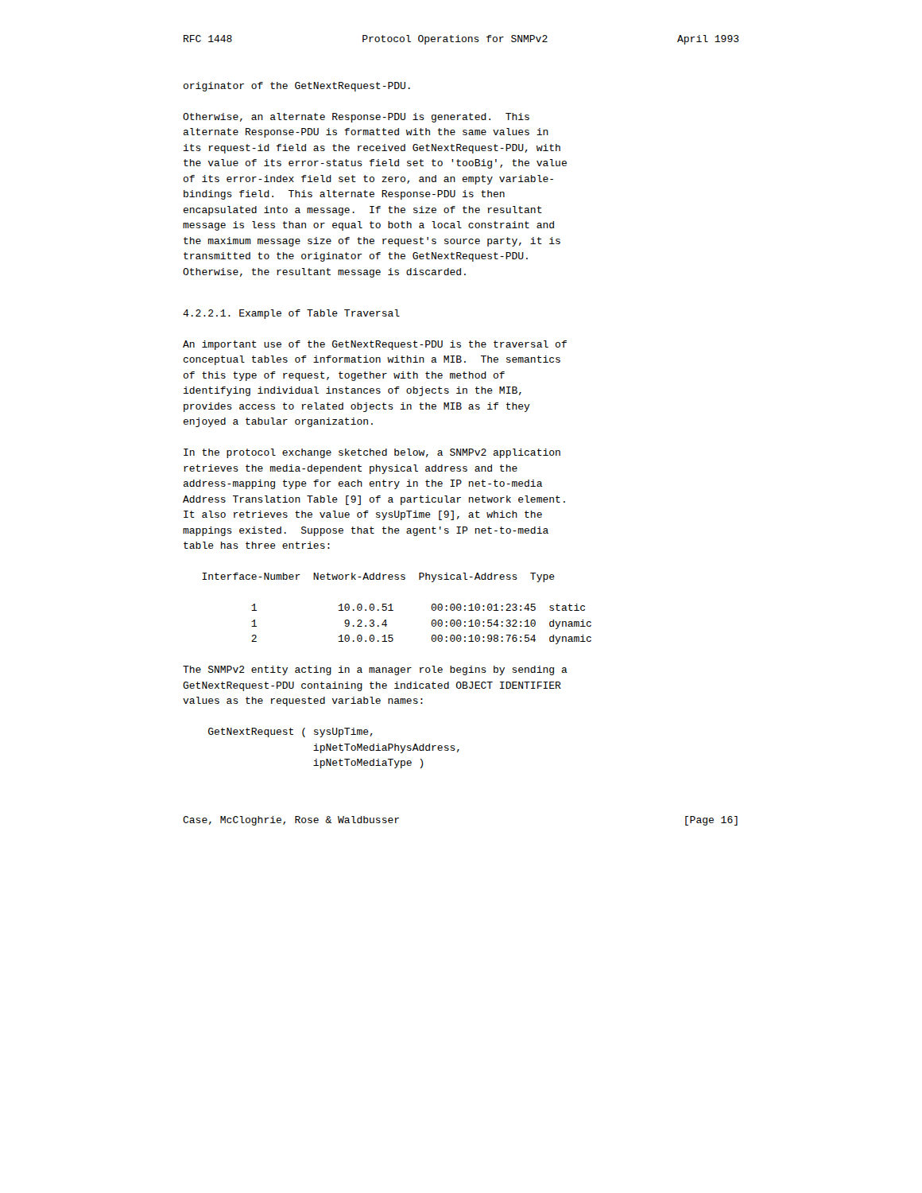RFC 1448 Protocol Operations for SNMPv2 April 1993
originator of the GetNextRequest-PDU.
Otherwise, an alternate Response-PDU is generated. This alternate Response-PDU is formatted with the same values in its request-id field as the received GetNextRequest-PDU, with the value of its error-status field set to 'tooBig', the value of its error-index field set to zero, and an empty variable- bindings field. This alternate Response-PDU is then encapsulated into a message. If the size of the resultant message is less than or equal to both a local constraint and the maximum message size of the request's source party, it is transmitted to the originator of the GetNextRequest-PDU. Otherwise, the resultant message is discarded.
4.2.2.1. Example of Table Traversal
An important use of the GetNextRequest-PDU is the traversal of conceptual tables of information within a MIB. The semantics of this type of request, together with the method of identifying individual instances of objects in the MIB, provides access to related objects in the MIB as if they enjoyed a tabular organization.
In the protocol exchange sketched below, a SNMPv2 application retrieves the media-dependent physical address and the address-mapping type for each entry in the IP net-to-media Address Translation Table [9] of a particular network element. It also retrieves the value of sysUpTime [9], at which the mappings existed. Suppose that the agent's IP net-to-media table has three entries:
   Interface-Number  Network-Address  Physical-Address  Type

           1             10.0.0.51      00:00:10:01:23:45  static
           1              9.2.3.4       00:00:10:54:32:10  dynamic
           2             10.0.0.15      00:00:10:98:76:54  dynamic
The SNMPv2 entity acting in a manager role begins by sending a GetNextRequest-PDU containing the indicated OBJECT IDENTIFIER values as the requested variable names:
    GetNextRequest ( sysUpTime,
                     ipNetToMediaPhysAddress,
                     ipNetToMediaType )
Case, McCloghrie, Rose & Waldbusser [Page 16]